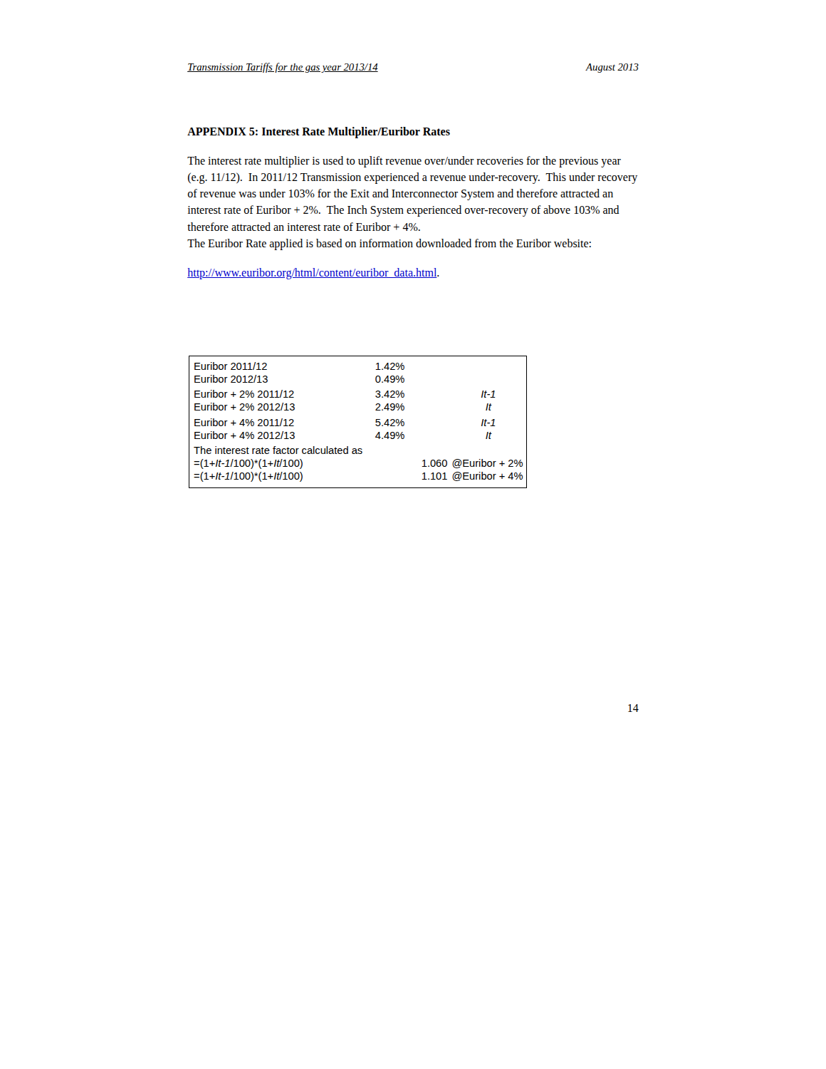Transmission Tariffs for the gas year 2013/14 August 2013
APPENDIX 5: Interest Rate Multiplier/Euribor Rates
The interest rate multiplier is used to uplift revenue over/under recoveries for the previous year (e.g. 11/12). In 2011/12 Transmission experienced a revenue under-recovery. This under recovery of revenue was under 103% for the Exit and Interconnector System and therefore attracted an interest rate of Euribor + 2%. The Inch System experienced over-recovery of above 103% and therefore attracted an interest rate of Euribor + 4%.
The Euribor Rate applied is based on information downloaded from the Euribor website:
http://www.euribor.org/html/content/euribor_data.html.
| Euribor 2011/12 | 1.42% | |
| Euribor 2012/13 | 0.49% | |
| Euribor + 2% 2011/12 | 3.42% | It-1 |
| Euribor + 2% 2012/13 | 2.49% | It |
| Euribor + 4% 2011/12 | 5.42% | It-1 |
| Euribor + 4% 2012/13 | 4.49% | It |
| The interest rate factor calculated as |
| =(1+ It-1 /100)*(1+ It /100) | 1.060 | @Euribor + 2% |
| =(1+ It-1 /100)*(1+ It /100) | 1.101 | @Euribor + 4% |
14